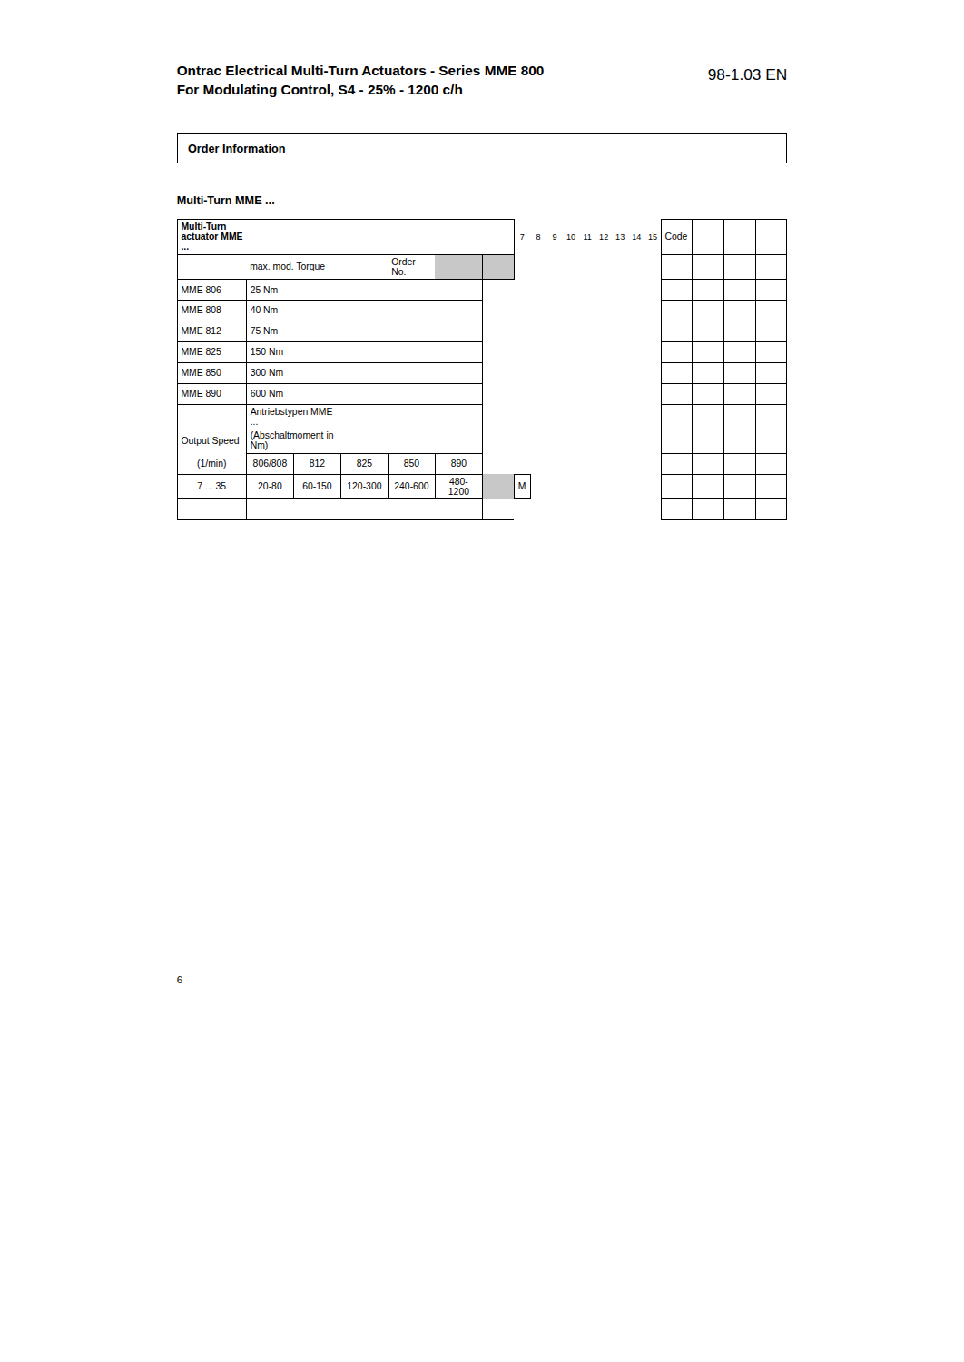Ontrac Electrical Multi-Turn Actuators - Series MME 800
For Modulating Control, S4 - 25% - 1200 c/h
98-1.03 EN
Order Information
Multi-Turn MME ...
| Multi-Turn actuator MME ... | | | | | | | 7 | 8 | 9 | 10 | 11 | 12 | 13 | 14 | 15 | Code | | | |
| | max. mod. Torque | | Order No. | | | | | | | | | | | | | | | |
| MME 806 | 25 Nm | | | | | | | | | | | | | | | | | | |
| MME 808 | 40 Nm | | | | | | | | | | | | | | | | | | |
| MME 812 | 75 Nm | | | | | | | | | | | | | | | | | | |
| MME 825 | 150 Nm | | | | | | | | | | | | | | | | | | |
| MME 850 | 300 Nm | | | | | | | | | | | | | | | | | | |
| MME 890 | 600 Nm | | | | | | | | | | | | | | | | | | |
| | Antriebstypen MME ... | | | | | | | | | | | | | | | | | |
| Output Speed | (Abschaltmoment in Nm) | | | | | | | | | | | | | | | | | |
| (1/min) | 806/808 | 812 | 825 | 850 | 890 | | | | | | | | | | | | | | |
| 7 ... 35 | 20-80 | 60-150 | 120-300 | 240-600 | 480-1200 | | M | | | | | | | | | | | | |
6